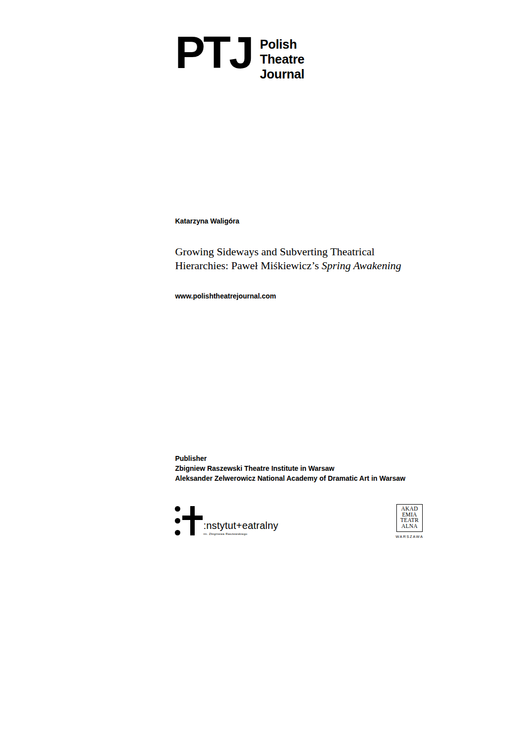PTJ
Polish Theatre Journal
Katarzyna Waligóra
Growing Sideways and Subverting Theatrical Hierarchies: Paweł Miśkiewicz’s Spring Awakening
www.polishtheatrejournal.com
Publisher
Zbigniew Raszewski Theatre Institute in Warsaw
Aleksander Zelwerowicz National Academy of Dramatic Art in Warsaw
:nstytut+eatralny
im. Zbigniewa Raszewskiego
Akad
Emia
Teatr
Alna
WARSZAWA